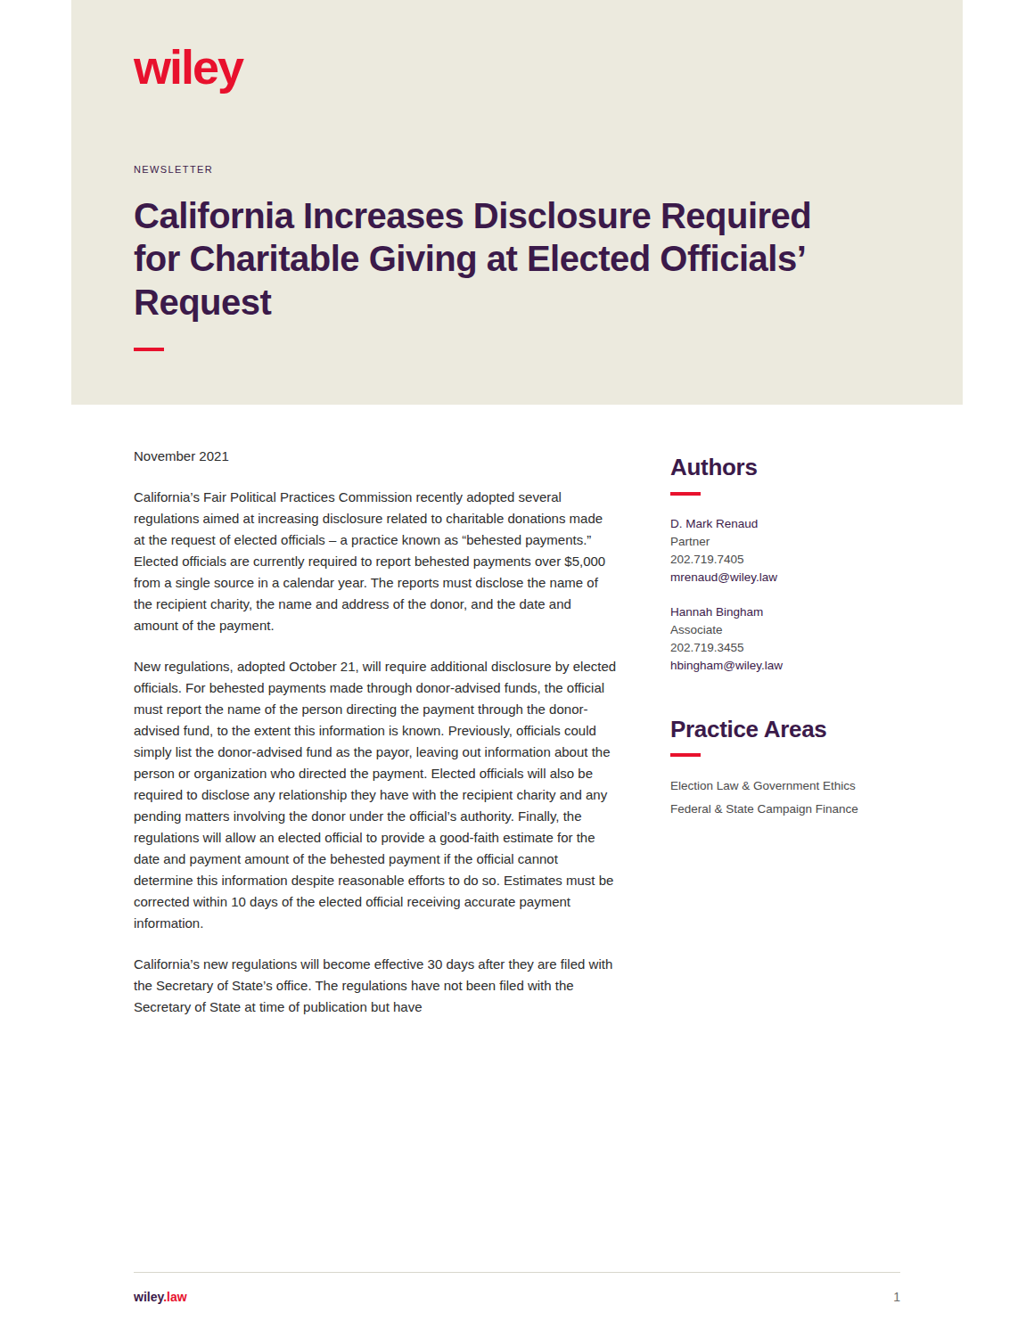wiley
Newsletter
California Increases Disclosure Required for Charitable Giving at Elected Officials’ Request
November 2021
California’s Fair Political Practices Commission recently adopted several regulations aimed at increasing disclosure related to charitable donations made at the request of elected officials – a practice known as “behested payments.” Elected officials are currently required to report behested payments over $5,000 from a single source in a calendar year. The reports must disclose the name of the recipient charity, the name and address of the donor, and the date and amount of the payment.
New regulations, adopted October 21, will require additional disclosure by elected officials. For behested payments made through donor-advised funds, the official must report the name of the person directing the payment through the donor-advised fund, to the extent this information is known. Previously, officials could simply list the donor-advised fund as the payor, leaving out information about the person or organization who directed the payment. Elected officials will also be required to disclose any relationship they have with the recipient charity and any pending matters involving the donor under the official’s authority. Finally, the regulations will allow an elected official to provide a good-faith estimate for the date and payment amount of the behested payment if the official cannot determine this information despite reasonable efforts to do so. Estimates must be corrected within 10 days of the elected official receiving accurate payment information.
California’s new regulations will become effective 30 days after they are filed with the Secretary of State’s office. The regulations have not been filed with the Secretary of State at time of publication but have
Authors
D. Mark Renaud
Partner
202.719.7405
mrenaud@wiley.law
Hannah Bingham
Associate
202.719.3455
hbingham@wiley.law
Practice Areas
Election Law & Government Ethics
Federal & State Campaign Finance
wiley.law
1